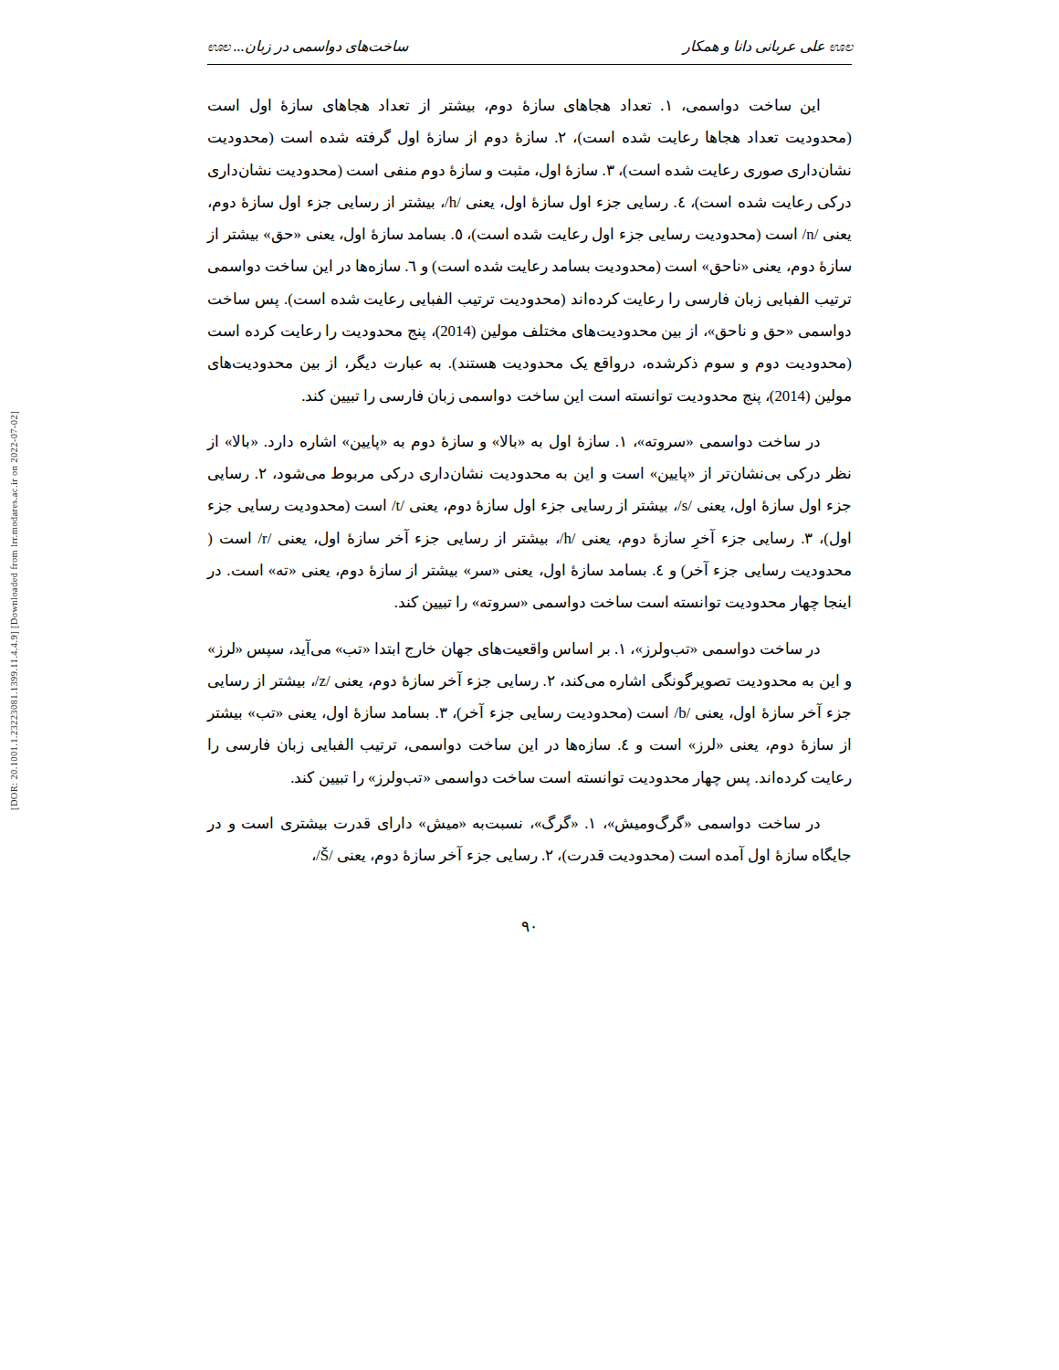[DOR: 20.1001.1.23223081.1399.11.4.4.9] [Downloaded from lrr.modares.ac.ir on 2022-07-02]
ಊಲ علی عربانی دانا و همکار
ساخت‌های دواسمی در زبان... ಊಲ
این ساخت دواسمی، ۱. تعداد هجاهای سازۀ دوم، بیشتر از تعداد هجاهای سازۀ اول است (محدودیت تعداد هجاها رعایت شده است)، ۲. سازۀ دوم از سازۀ اول گرفته شده است (محدودیت نشان‌داری صوری رعایت شده است)، ۳. سازۀ اول، مثبت و سازۀ دوم منفی است (محدودیت نشان‌داری درکی رعایت شده است)، ٤. رسایی جزء اول سازۀ اول، یعنی /h/، بیشتر از رسایی جزء اول سازۀ دوم، یعنی /n/ است (محدودیت رسایی جزء اول رعایت شده است)، ٥. بسامد سازۀ اول، یعنی «حق» بیشتر از سازۀ دوم، یعنی «ناحق» است (محدودیت بسامد رعایت شده است) و ٦. سازه‌ها در این ساخت دواسمی ترتیب الفبایی زبان فارسی را رعایت کرده‌اند (محدودیت ترتیب الفبایی رعایت شده است). پس ساخت دواسمی «حق و ناحق»، از بین محدودیت‌های مختلف مولین (2014)، پنج محدودیت را رعایت کرده است (محدودیت دوم و سوم ذکرشده، درواقع یک محدودیت هستند). به عبارت دیگر، از بین محدودیت‌های مولین (2014)، پنج محدودیت توانسته است این ساخت دواسمی زبان فارسی را تبیین کند.
در ساخت دواسمی «سروته»، ۱. سازۀ اول به «بالا» و سازۀ دوم به «پایین» اشاره دارد. «بالا» از نظر درکی بی‌نشان‌تر از «پایین» است و این به محدودیت نشان‌داری درکی مربوط می‌شود، ۲. رسایی جزء اول سازۀ اول، یعنی /s/، بیشتر از رسایی جزء اول سازۀ دوم، یعنی /t/ است (محدودیت رسایی جزء اول)، ۳. رسایی جزء آخرِ سازۀ دوم، یعنی /h/، بیشتر از رسایی جزء آخر سازۀ اول، یعنی /r/ است ( محدودیت رسایی جزء آخر) و ٤. بسامد سازۀ اول، یعنی «سر» بیشتر از سازۀ دوم، یعنی «ته» است. در اینجا چهار محدودیت توانسته است ساخت دواسمی «سروته» را تبیین کند.
در ساخت دواسمی «تب‌ولرز»، ۱. بر اساس واقعیت‌های جهان خارج ابتدا «تب» می‌آید، سپس «لرز» و این به محدودیت تصویرگونگی اشاره می‌کند، ۲. رسایی جزء آخر سازۀ دوم، یعنی /z/، بیشتر از رسایی جزء آخر سازۀ اول، یعنی /b/ است (محدودیت رسایی جزء آخر)، ۳. بسامد سازۀ اول، یعنی «تب» بیشتر از سازۀ دوم، یعنی «لرز» است و ٤. سازه‌ها در این ساخت دواسمی، ترتیب الفبایی زبان فارسی را رعایت کرده‌اند. پس چهار محدودیت توانسته است ساخت دواسمی «تب‌ولرز» را تبیین کند.
در ساخت دواسمی «گرگ‌ومیش»، ۱. «گرگ»، نسبت‌به «میش» دارای قدرت بیشتری است و در جایگاه سازۀ اول آمده است (محدودیت قدرت)، ۲. رسایی جزء آخر سازۀ دوم، یعنی /Š/،
٩٠